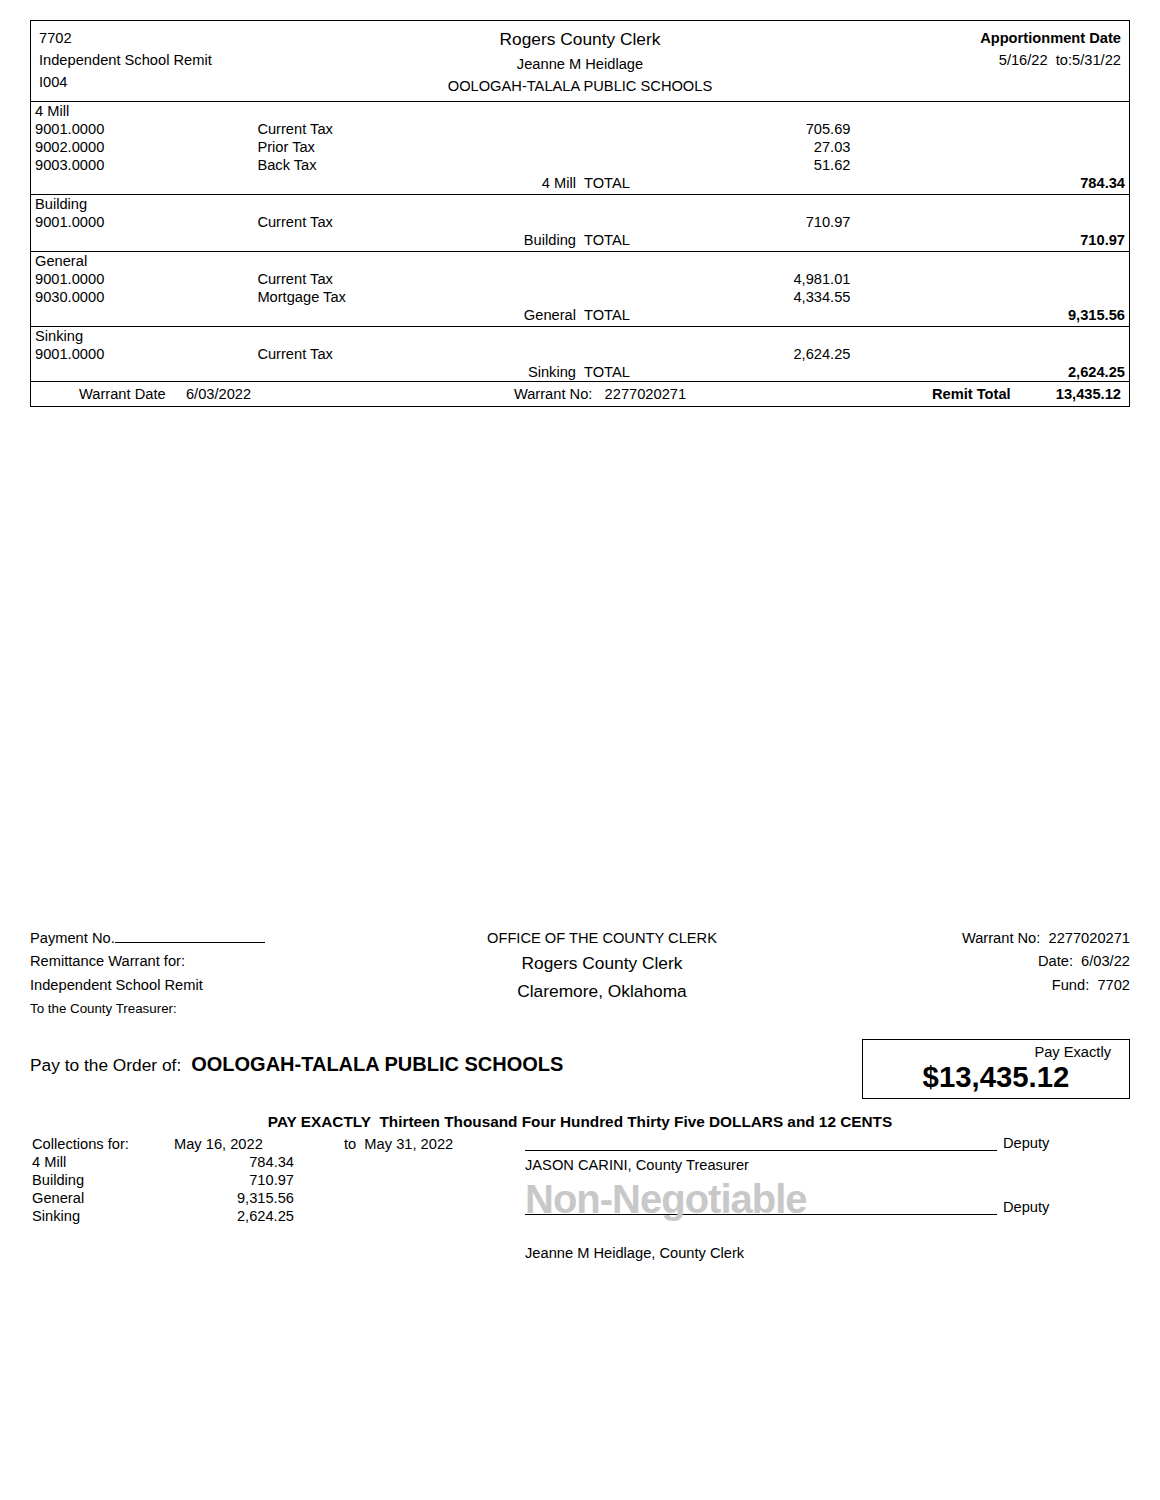7702
Independent School Remit
I004
Rogers County Clerk
Jeanne M Heidlage
OOLOGAH-TALALA PUBLIC SCHOOLS
Apportionment Date
5/16/22 to:5/31/22
| 4 Mill |
| 9001.0000 | Current Tax | 705.69 | |
| 9002.0000 | Prior Tax | 27.03 | |
| 9003.0000 | Back Tax | 51.62 | |
| | 4 Mill | TOTAL | 784.34 |
| Building |
| 9001.0000 | Current Tax | 710.97 | |
| | Building | TOTAL | 710.97 |
| General |
| 9001.0000 | Current Tax | 4,981.01 | |
| 9030.0000 | Mortgage Tax | 4,334.55 | |
| | General | TOTAL | 9,315.56 |
| Sinking |
| 9001.0000 | Current Tax | 2,624.25 | |
| | Sinking | TOTAL | 2,624.25 |
Warrant Date 6/03/2022
Warrant No: 2277020271
Remit Total 13,435.12
Payment No.
Remittance Warrant for:
Independent School Remit
To the County Treasurer:
OFFICE OF THE COUNTY CLERK
Rogers County Clerk
Claremore, Oklahoma
Warrant No: 2277020271
Date: 6/03/22
Fund: 7702
Pay to the Order of:OOLOGAH-TALALA PUBLIC SCHOOLS
Pay Exactly
$13,435.12
PAY EXACTLY Thirteen Thousand Four Hundred Thirty Five DOLLARS and 12 CENTS
| Collections for: | May 16, 2022 | to May 31, 2022 |
| 4 Mill | 784.34 | |
| Building | 710.97 | |
| General | 9,315.56 | |
| Sinking | 2,624.25 | |
Deputy
JASON CARINI, County Treasurer
Non-Negotiable
Deputy
Jeanne M Heidlage, County Clerk